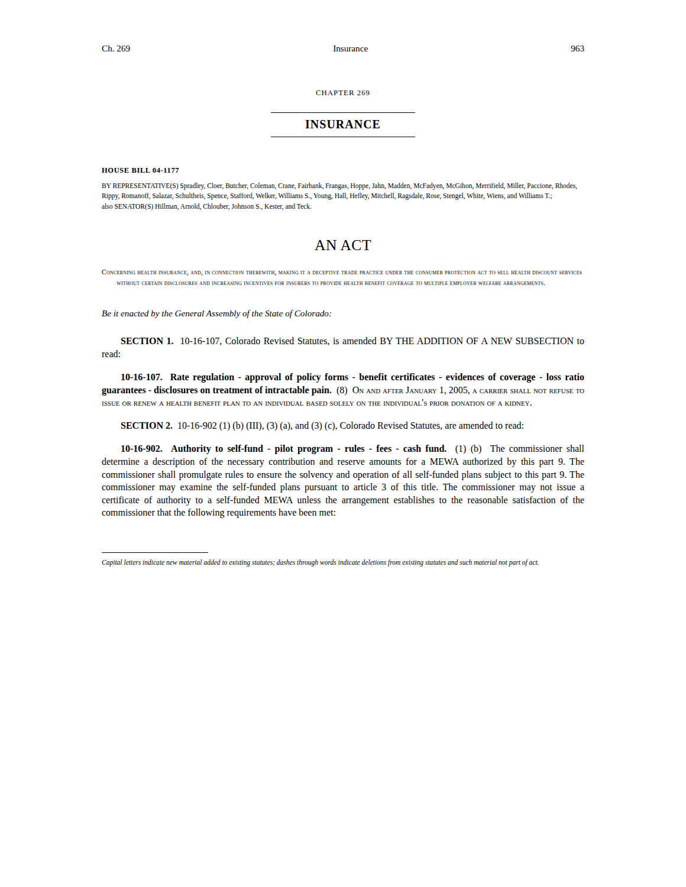Ch. 269 Insurance 963
CHAPTER 269
INSURANCE
HOUSE BILL 04-1177
BY REPRESENTATIVE(S) Spradley, Cloer, Butcher, Coleman, Crane, Fairbank, Frangas, Hoppe, Jahn, Madden, McFadyen, McGihon, Merrifield, Miller, Paccione, Rhodes, Rippy, Romanoff, Salazar, Schultheis, Spence, Stafford, Welker, Williams S., Young, Hall, Hefley, Mitchell, Ragsdale, Rose, Stengel, White, Wiens, and Williams T.;
also SENATOR(S) Hillman, Arnold, Chlouber, Johnson S., Kester, and Teck.
AN ACT
Concerning health insurance, and, in connection therewith, making it a deceptive trade practice under the consumer protection act to sell health discount services without certain disclosures and increasing incentives for insurers to provide health benefit coverage to multiple employer welfare arrangements.
Be it enacted by the General Assembly of the State of Colorado:
SECTION 1. 10-16-107, Colorado Revised Statutes, is amended BY THE ADDITION OF A NEW SUBSECTION to read:
10-16-107. Rate regulation - approval of policy forms - benefit certificates - evidences of coverage - loss ratio guarantees - disclosures on treatment of intractable pain. (8) On and after January 1, 2005, a carrier shall not refuse to issue or renew a health benefit plan to an individual based solely on the individual's prior donation of a kidney.
SECTION 2. 10-16-902 (1) (b) (III), (3) (a), and (3) (c), Colorado Revised Statutes, are amended to read:
10-16-902. Authority to self-fund - pilot program - rules - fees - cash fund. (1) (b) The commissioner shall determine a description of the necessary contribution and reserve amounts for a MEWA authorized by this part 9. The commissioner shall promulgate rules to ensure the solvency and operation of all self-funded plans subject to this part 9. The commissioner may examine the self-funded plans pursuant to article 3 of this title. The commissioner may not issue a certificate of authority to a self-funded MEWA unless the arrangement establishes to the reasonable satisfaction of the commissioner that the following requirements have been met:
Capital letters indicate new material added to existing statutes; dashes through words indicate deletions from existing statutes and such material not part of act.